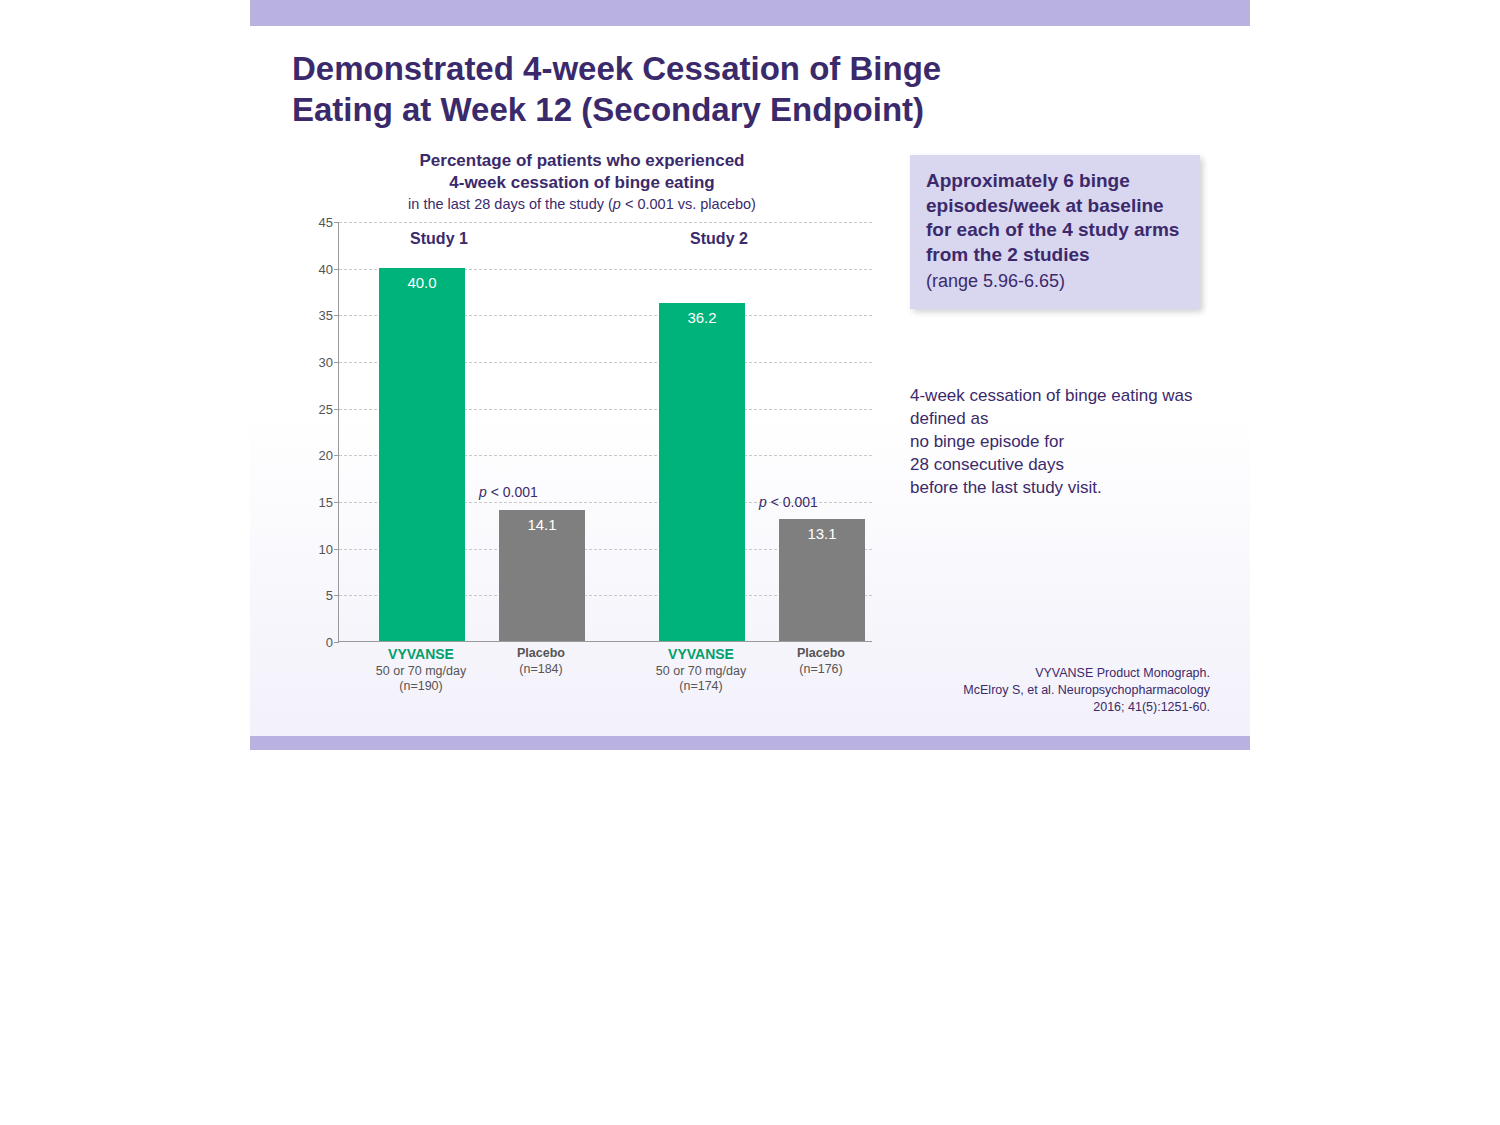Demonstrated 4-week Cessation of Binge
Eating at Week 12 (Secondary Endpoint)
Percentage of patients who experienced
4-week cessation of binge eating
in the last 28 days of the study (p < 0.001 vs. placebo)
4-week binge cessation at week 12
45
40
35
30
25
20
15
10
5
0
Study 1
Study 2
40.0
14.1
36.2
13.1
p < 0.001
p < 0.001
VYVANSE 50 or 70 mg/day
(n=190)
Placebo (n=184)
VYVANSE 50 or 70 mg/day
(n=174)
Placebo (n=176)
Approximately 6 binge episodes/week at baseline for each of the 4 study arms from the 2 studies (range 5.96-6.65)
4-week cessation of binge eating was defined as
no binge episode for
28 consecutive days
before the last study visit.
VYVANSE Product Monograph.
McElroy S, et al. Neuropsychopharmacology
2016; 41(5):1251-60.